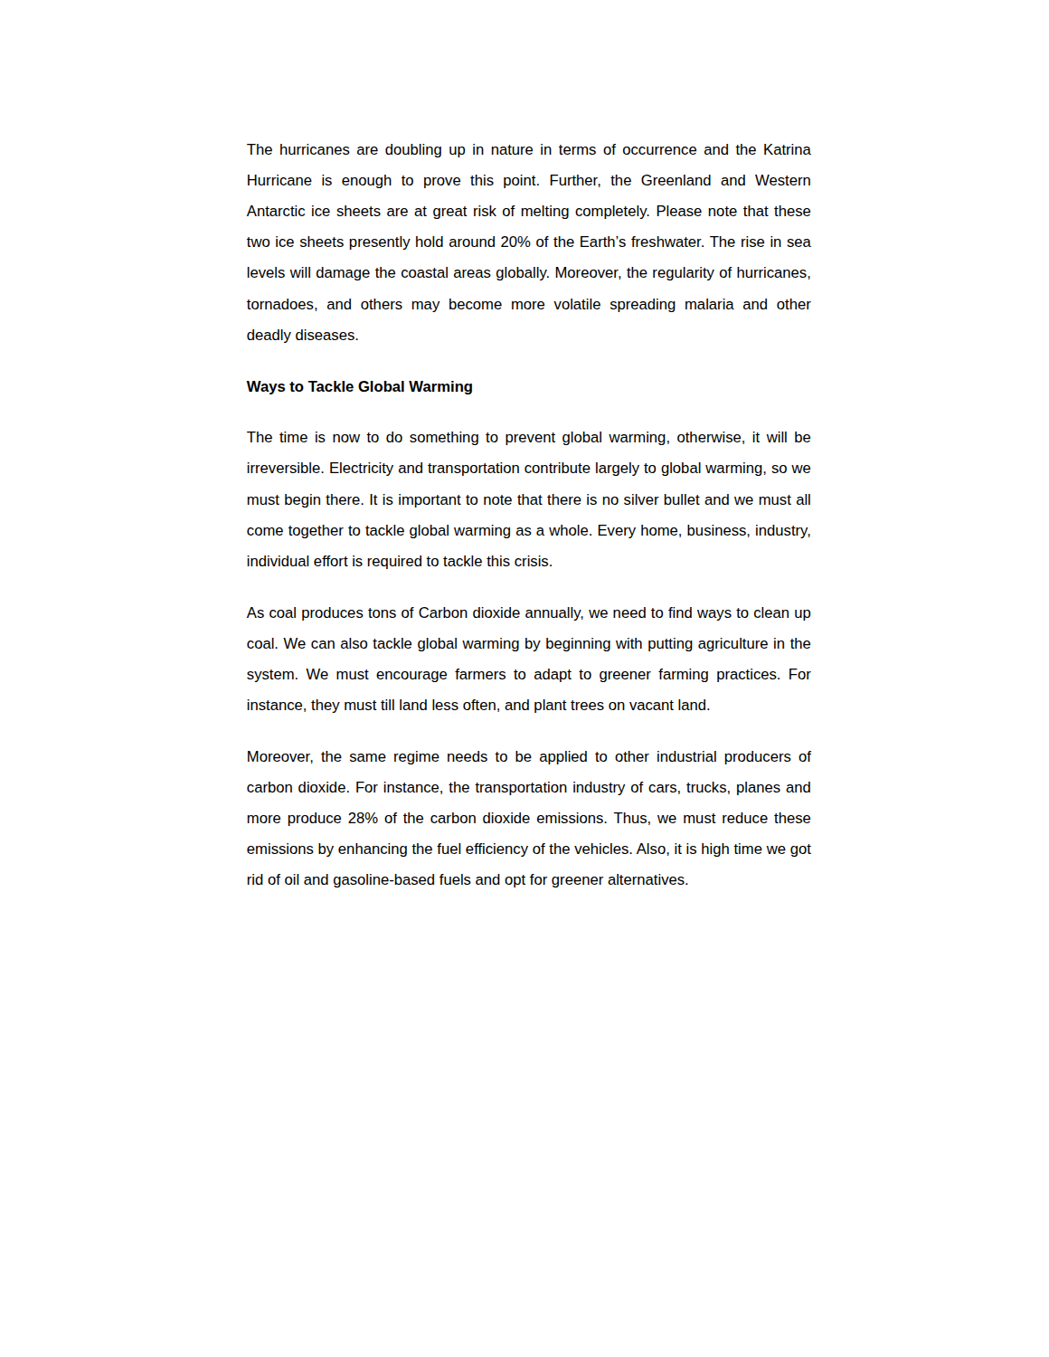The hurricanes are doubling up in nature in terms of occurrence and the Katrina Hurricane is enough to prove this point. Further, the Greenland and Western Antarctic ice sheets are at great risk of melting completely. Please note that these two ice sheets presently hold around 20% of the Earth’s freshwater. The rise in sea levels will damage the coastal areas globally. Moreover, the regularity of hurricanes, tornadoes, and others may become more volatile spreading malaria and other deadly diseases.
Ways to Tackle Global Warming
The time is now to do something to prevent global warming, otherwise, it will be irreversible. Electricity and transportation contribute largely to global warming, so we must begin there. It is important to note that there is no silver bullet and we must all come together to tackle global warming as a whole. Every home, business, industry, individual effort is required to tackle this crisis.
As coal produces tons of Carbon dioxide annually, we need to find ways to clean up coal. We can also tackle global warming by beginning with putting agriculture in the system. We must encourage farmers to adapt to greener farming practices. For instance, they must till land less often, and plant trees on vacant land.
Moreover, the same regime needs to be applied to other industrial producers of carbon dioxide. For instance, the transportation industry of cars, trucks, planes and more produce 28% of the carbon dioxide emissions. Thus, we must reduce these emissions by enhancing the fuel efficiency of the vehicles. Also, it is high time we got rid of oil and gasoline-based fuels and opt for greener alternatives.